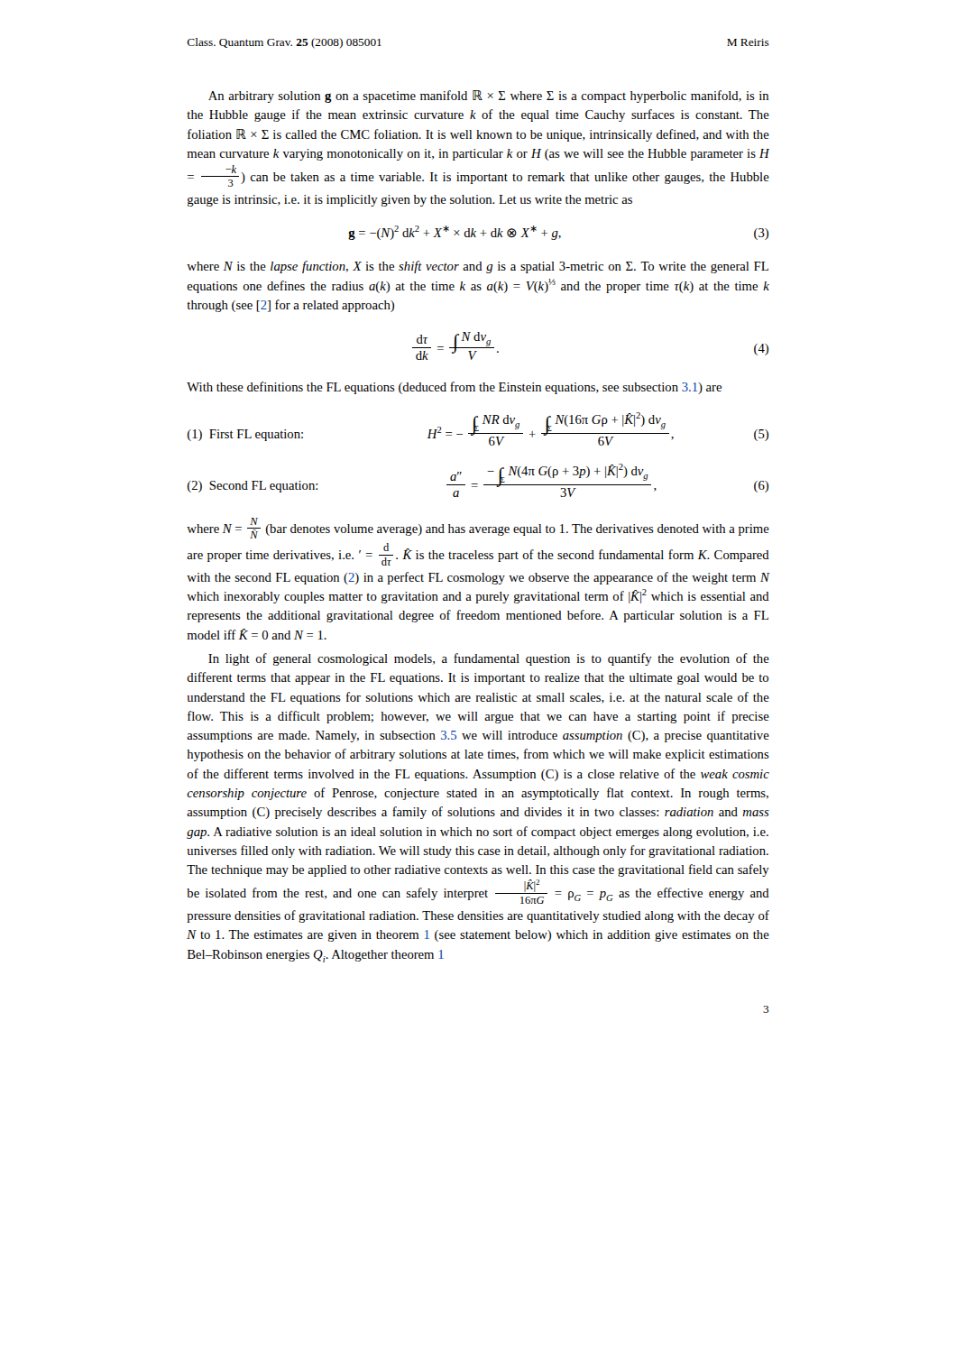Class. Quantum Grav. 25 (2008) 085001 M Reiris
An arbitrary solution g on a spacetime manifold ℝ × Σ where Σ is a compact hyperbolic manifold, is in the Hubble gauge if the mean extrinsic curvature k of the equal time Cauchy surfaces is constant. The foliation ℝ × Σ is called the CMC foliation. It is well known to be unique, intrinsically defined, and with the mean curvature k varying monotonically on it, in particular k or H (as we will see the Hubble parameter is H = −k 3) can be taken as a time variable. It is important to remark that unlike other gauges, the Hubble gauge is intrinsic, i.e. it is implicitly given by the solution. Let us write the metric as
g = −(N)2 dk2 + X∗ × dk + dk ⊗ X∗ + g,
(3)
where N is the lapse function, X is the shift vector and g is a spatial 3-metric on Σ. To write the general FL equations one defines the radius a(k) at the time k as a(k) = V(k)⅓ and the proper time τ(k) at the time k through (see [2] for a related approach)
dτ dk = ∫ N dvg V.
(4)
With these definitions the FL equations (deduced from the Einstein equations, see subsection 3.1) are
(1) First FL equation:
H2 = − ∫Σ NR dvg 6V + ∫Σ N(16π Gρ + |K̂|2) dvg 6V,
(5)
(2) Second FL equation:
a″a = − ∫Σ N(4π G(ρ + 3p) + |K̂|2) dvg 3V,
(6)
where N = NN̄ (bar denotes volume average) and has average equal to 1. The derivatives denoted with a prime are proper time derivatives, i.e. ′ = ddτ. K̂ is the traceless part of the second fundamental form K. Compared with the second FL equation (2) in a perfect FL cosmology we observe the appearance of the weight term N which inexorably couples matter to gravitation and a purely gravitational term of |K̂|2 which is essential and represents the additional gravitational degree of freedom mentioned before. A particular solution is a FL model iff K̂ = 0 and N = 1.
In light of general cosmological models, a fundamental question is to quantify the evolution of the different terms that appear in the FL equations. It is important to realize that the ultimate goal would be to understand the FL equations for solutions which are realistic at small scales, i.e. at the natural scale of the flow. This is a difficult problem; however, we will argue that we can have a starting point if precise assumptions are made. Namely, in subsection 3.5 we will introduce assumption (C), a precise quantitative hypothesis on the behavior of arbitrary solutions at late times, from which we will make explicit estimations of the different terms involved in the FL equations. Assumption (C) is a close relative of the weak cosmic censorship conjecture of Penrose, conjecture stated in an asymptotically flat context. In rough terms, assumption (C) precisely describes a family of solutions and divides it in two classes: radiation and mass gap. A radiative solution is an ideal solution in which no sort of compact object emerges along evolution, i.e. universes filled only with radiation. We will study this case in detail, although only for gravitational radiation. The technique may be applied to other radiative contexts as well. In this case the gravitational field can safely be isolated from the rest, and one can safely interpret |K̂|216πG = ρG = pG as the effective energy and pressure densities of gravitational radiation. These densities are quantitatively studied along with the decay of N to 1. The estimates are given in theorem 1 (see statement below) which in addition give estimates on the Bel–Robinson energies Qi. Altogether theorem 1
3